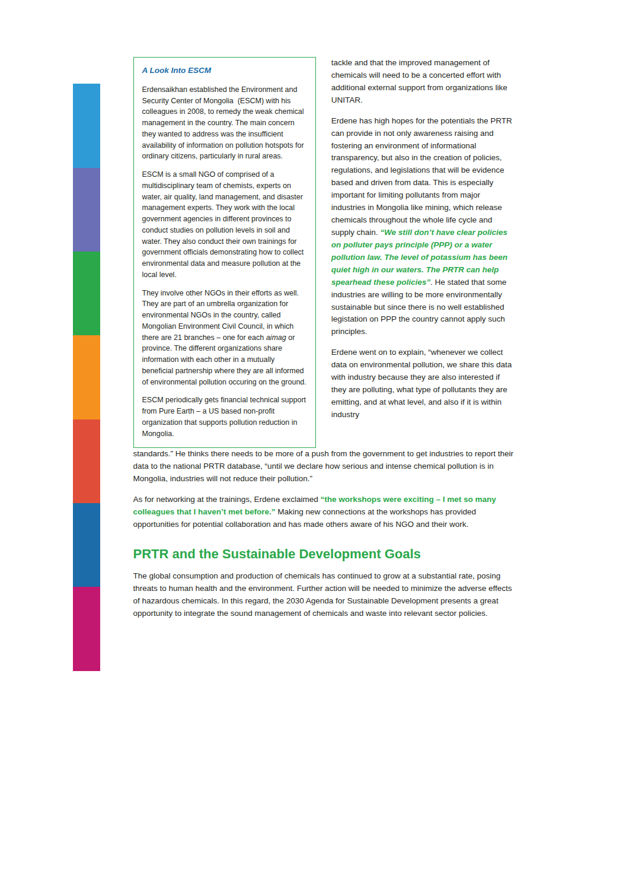A Look Into ESCM
Erdensaikhan established the Environment and Security Center of Mongolia (ESCM) with his colleagues in 2008, to remedy the weak chemical management in the country. The main concern they wanted to address was the insufficient availability of information on pollution hotspots for ordinary citizens, particularly in rural areas.
ESCM is a small NGO of comprised of a multidisciplinary team of chemists, experts on water, air quality, land management, and disaster management experts. They work with the local government agencies in different provinces to conduct studies on pollution levels in soil and water. They also conduct their own trainings for government officials demonstrating how to collect environmental data and measure pollution at the local level.
They involve other NGOs in their efforts as well. They are part of an umbrella organization for environmental NGOs in the country, called Mongolian Environment Civil Council, in which there are 21 branches – one for each aimag or province. The different organizations share information with each other in a mutually beneficial partnership where they are all informed of environmental pollution occuring on the ground.
ESCM periodically gets financial technical support from Pure Earth – a US based non-profit organization that supports pollution reduction in Mongolia.
tackle and that the improved management of chemicals will need to be a concerted effort with additional external support from organizations like UNITAR.
Erdene has high hopes for the potentials the PRTR can provide in not only awareness raising and fostering an environment of informational transparency, but also in the creation of policies, regulations, and legislations that will be evidence based and driven from data. This is especially important for limiting pollutants from major industries in Mongolia like mining, which release chemicals throughout the whole life cycle and supply chain. “We still don’t have clear policies on polluter pays principle (PPP) or a water pollution law. The level of potassium has been quiet high in our waters. The PRTR can help spearhead these policies”. He stated that some industries are willing to be more environmentally sustainable but since there is no well established legistation on PPP the country cannot apply such principles.
Erdene went on to explain, “whenever we collect data on environmental pollution, we share this data with industry because they are also interested if they are polluting, what type of pollutants they are emitting, and at what level, and also if it is within industry
standards.” He thinks there needs to be more of a push from the government to get industries to report their data to the national PRTR database, “until we declare how serious and intense chemical pollution is in Mongolia, industries will not reduce their pollution.”
As for networking at the trainings, Erdene exclaimed “the workshops were exciting – I met so many colleagues that I haven’t met before.” Making new connections at the workshops has provided opportunities for potential collaboration and has made others aware of his NGO and their work.
PRTR and the Sustainable Development Goals
The global consumption and production of chemicals has continued to grow at a substantial rate, posing threats to human health and the environment. Further action will be needed to minimize the adverse effects of hazardous chemicals. In this regard, the 2030 Agenda for Sustainable Development presents a great opportunity to integrate the sound management of chemicals and waste into relevant sector policies.